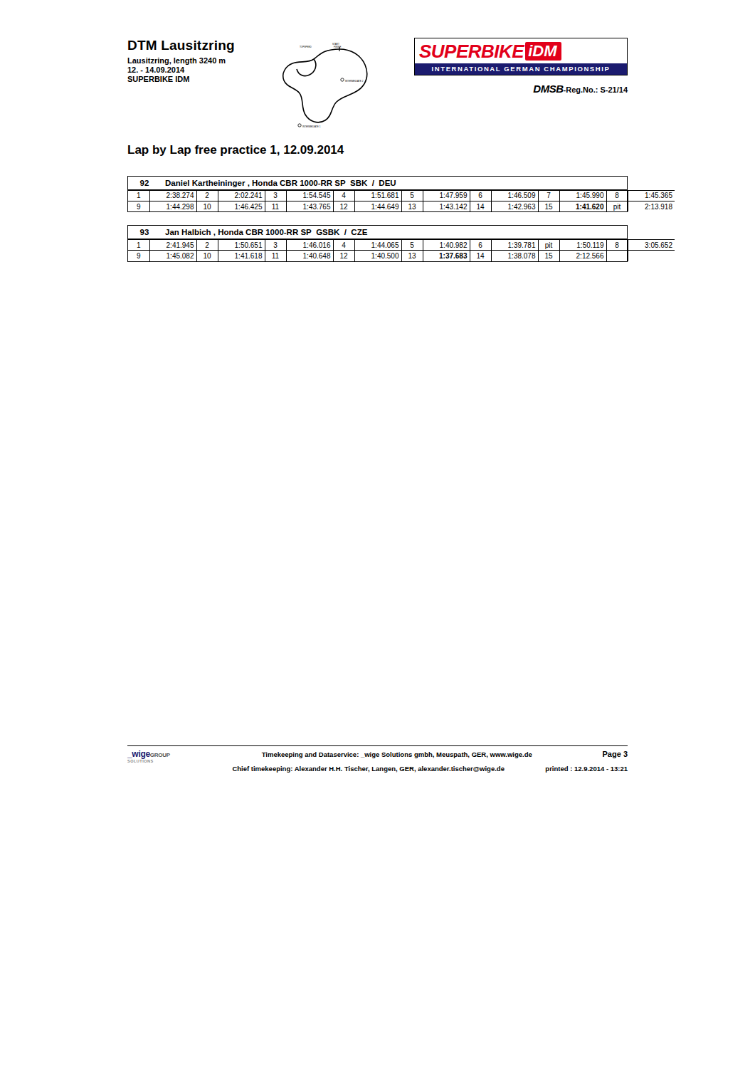DTM Lausitzring
Lausitzring, length 3240 m
12. - 14.09.2014
SUPERBIKE IDM
Lausitzring circuit layout START FINISH TOPSPEED INTERMEDIATE 2 INTERMEDIATE 1
SUPERBIKE iDM
INTERNATIONAL GERMAN CHAMPIONSHIP
DMSB-Reg.No.: S-21/14
Lap by Lap free practice 1, 12.09.2014
92 Daniel Kartheininger , Honda CBR 1000-RR SP SBK / DEU
| 1 | 2:38.274 | 2 | 2:02.241 | 3 | 1:54.545 | 4 | 1:51.681 | 5 | 1:47.959 | 6 | 1:46.509 | 7 | 1:45.990 | 8 | 1:45.365 |
| 9 | 1:44.298 | 10 | 1:46.425 | 11 | 1:43.765 | 12 | 1:44.649 | 13 | 1:43.142 | 14 | 1:42.963 | 15 | 1:41.620 | pit | 2:13.918 |
93 Jan Halbich , Honda CBR 1000-RR SP GSBK / CZE
| 1 | 2:41.945 | 2 | 1:50.651 | 3 | 1:46.016 | 4 | 1:44.065 | 5 | 1:40.982 | 6 | 1:39.781 | pit | 1:50.119 | 8 | 3:05.652 |
| 9 | 1:45.082 | 10 | 1:41.618 | 11 | 1:40.648 | 12 | 1:40.500 | 13 | 1:37.683 | 14 | 1:38.078 | 15 | 2:12.566 | | |
_wigeGROUP SOLUTIONS
Timekeeping and Dataservice: _wige Solutions gmbh, Meuspath, GER, www.wige.de
Page 3
Chief timekeeping: Alexander H.H. Tischer, Langen, GER, alexander.tischer@wige.de
printed : 12.9.2014 - 13:21